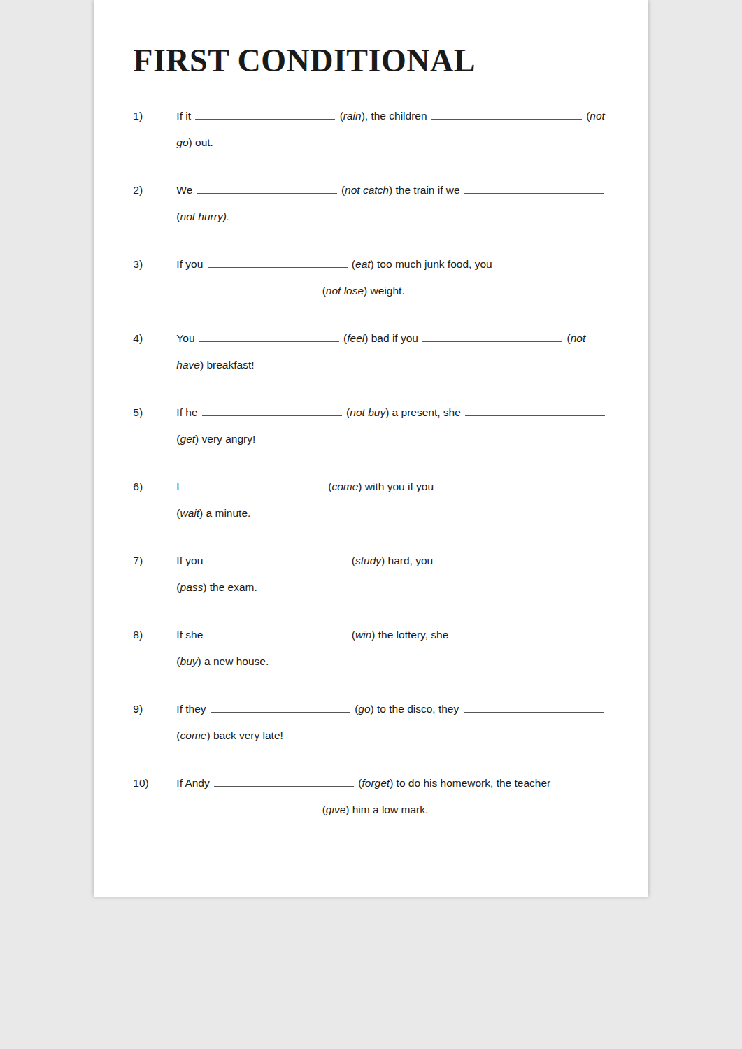First Conditional
If it (rain), the children (not go) out.
We (not catch) the train if we (not hurry).
If you (eat) too much junk food, you (not lose) weight.
You (feel) bad if you (not have) breakfast!
If he (not buy) a present, she (get) very angry!
I (come) with you if you (wait) a minute.
If you (study) hard, you (pass) the exam.
If she (win) the lottery, she (buy) a new house.
If they (go) to the disco, they (come) back very late!
If Andy (forget) to do his homework, the teacher (give) him a low mark.